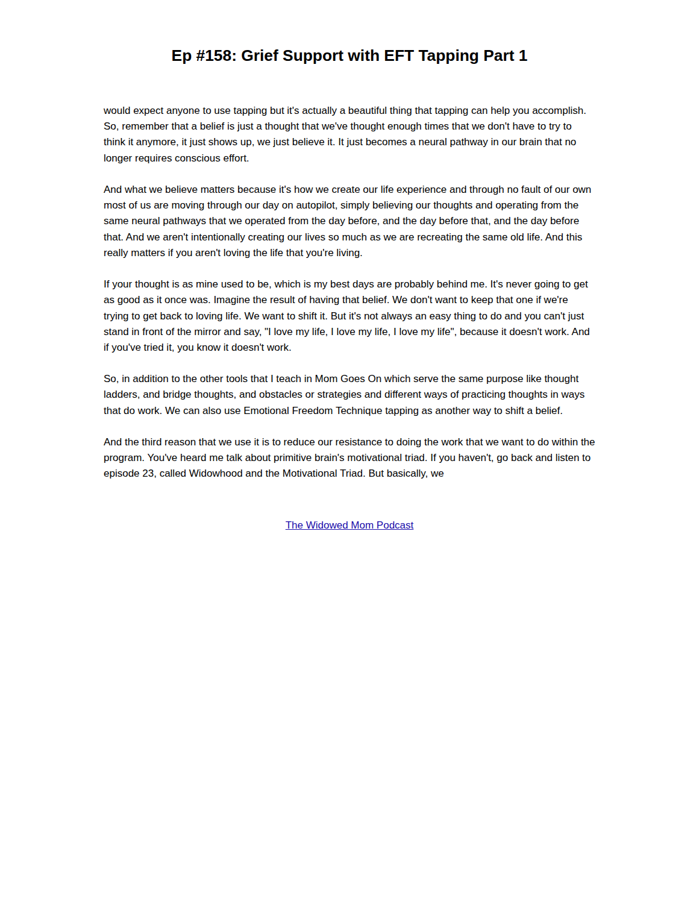Ep #158: Grief Support with EFT Tapping Part 1
would expect anyone to use tapping but it's actually a beautiful thing that tapping can help you accomplish. So, remember that a belief is just a thought that we've thought enough times that we don't have to try to think it anymore, it just shows up, we just believe it. It just becomes a neural pathway in our brain that no longer requires conscious effort.
And what we believe matters because it's how we create our life experience and through no fault of our own most of us are moving through our day on autopilot, simply believing our thoughts and operating from the same neural pathways that we operated from the day before, and the day before that, and the day before that. And we aren't intentionally creating our lives so much as we are recreating the same old life. And this really matters if you aren't loving the life that you're living.
If your thought is as mine used to be, which is my best days are probably behind me. It's never going to get as good as it once was. Imagine the result of having that belief. We don't want to keep that one if we're trying to get back to loving life. We want to shift it. But it's not always an easy thing to do and you can't just stand in front of the mirror and say, "I love my life, I love my life, I love my life", because it doesn't work. And if you've tried it, you know it doesn't work.
So, in addition to the other tools that I teach in Mom Goes On which serve the same purpose like thought ladders, and bridge thoughts, and obstacles or strategies and different ways of practicing thoughts in ways that do work. We can also use Emotional Freedom Technique tapping as another way to shift a belief.
And the third reason that we use it is to reduce our resistance to doing the work that we want to do within the program. You've heard me talk about primitive brain's motivational triad. If you haven't, go back and listen to episode 23, called Widowhood and the Motivational Triad. But basically, we
The Widowed Mom Podcast